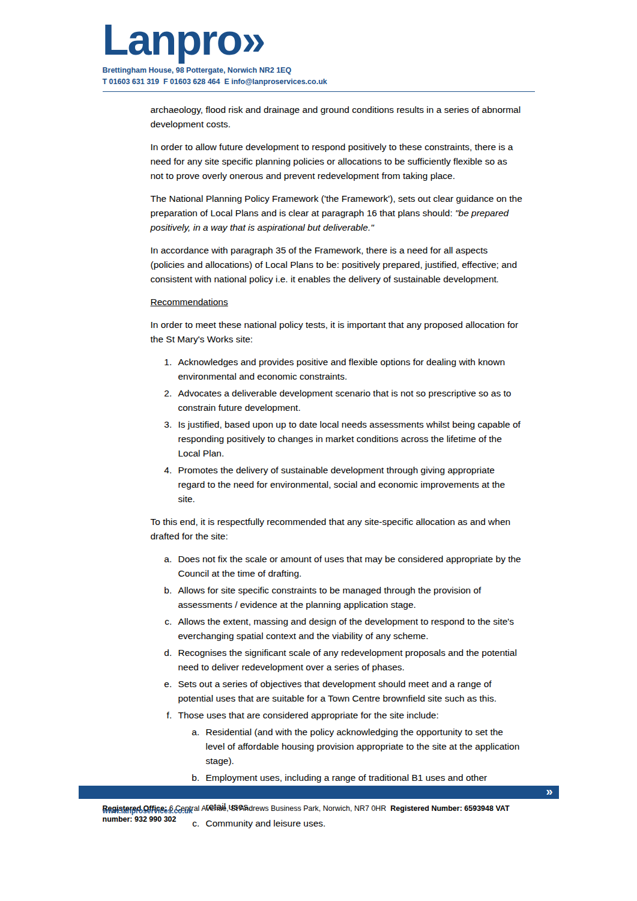Lanpro»
Brettingham House, 98 Pottergate, Norwich NR2 1EQ
T 01603 631 319 F 01603 628 464 E info@lanproservices.co.uk
archaeology, flood risk and drainage and ground conditions results in a series of abnormal development costs.
In order to allow future development to respond positively to these constraints, there is a need for any site specific planning policies or allocations to be sufficiently flexible so as not to prove overly onerous and prevent redevelopment from taking place.
The National Planning Policy Framework ('the Framework'), sets out clear guidance on the preparation of Local Plans and is clear at paragraph 16 that plans should: "be prepared positively, in a way that is aspirational but deliverable."
In accordance with paragraph 35 of the Framework, there is a need for all aspects (policies and allocations) of Local Plans to be: positively prepared, justified, effective; and consistent with national policy i.e. it enables the delivery of sustainable development.
Recommendations
In order to meet these national policy tests, it is important that any proposed allocation for the St Mary's Works site:
Acknowledges and provides positive and flexible options for dealing with known environmental and economic constraints.
Advocates a deliverable development scenario that is not so prescriptive so as to constrain future development.
Is justified, based upon up to date local needs assessments whilst being capable of responding positively to changes in market conditions across the lifetime of the Local Plan.
Promotes the delivery of sustainable development through giving appropriate regard to the need for environmental, social and economic improvements at the site.
To this end, it is respectfully recommended that any site-specific allocation as and when drafted for the site:
Does not fix the scale or amount of uses that may be considered appropriate by the Council at the time of drafting.
Allows for site specific constraints to be managed through the provision of assessments / evidence at the planning application stage.
Allows the extent, massing and design of the development to respond to the site's everchanging spatial context and the viability of any scheme.
Recognises the significant scale of any redevelopment proposals and the potential need to deliver redevelopment over a series of phases.
Sets out a series of objectives that development should meet and a range of potential uses that are suitable for a Town Centre brownfield site such as this.
Those uses that are considered appropriate for the site include:
Residential (and with the policy acknowledging the opportunity to set the level of affordable housing provision appropriate to the site at the application stage).
Employment uses, including a range of traditional B1 uses and other potentially less traditional employment generators, including small scale retail uses.
Community and leisure uses.
www.lanproservices.co.uk
»
Registered Office: 6 Central Avenue, St Andrews Business Park, Norwich, NR7 0HR Registered Number: 6593948 VAT number: 932 990 302